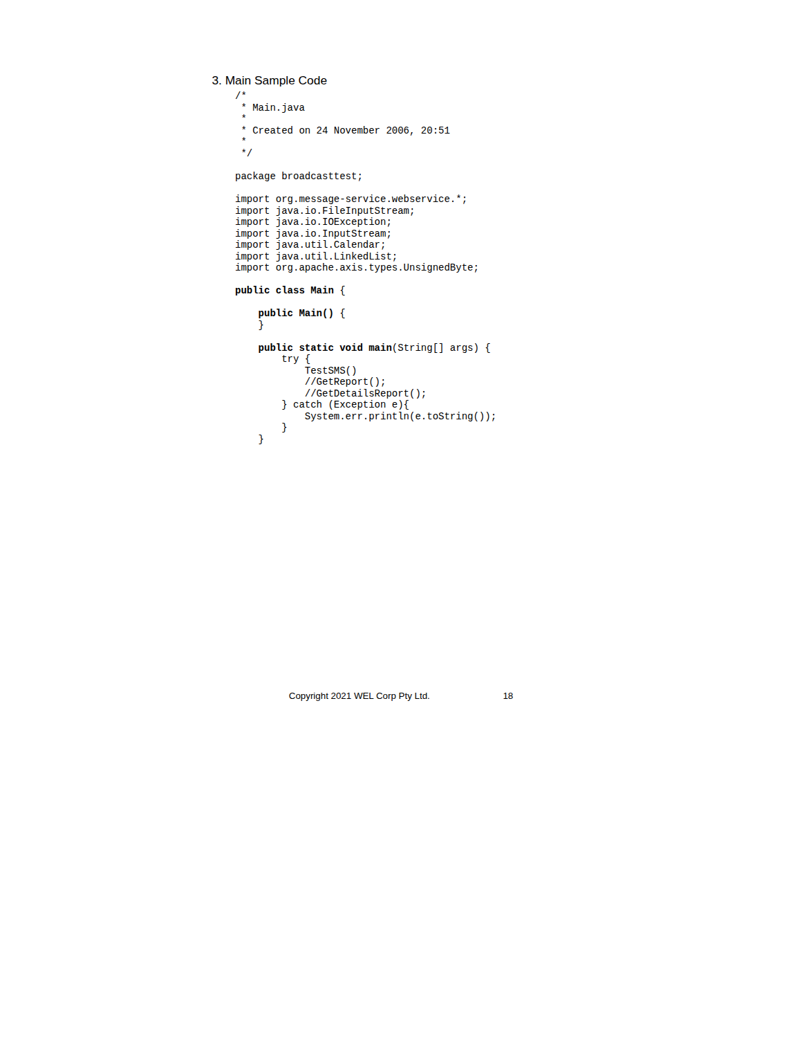3. Main Sample Code
/*
 * Main.java
 *
 * Created on 24 November 2006, 20:51
 *
 */

package broadcasttest;

import org.message-service.webservice.*;
import java.io.FileInputStream;
import java.io.IOException;
import java.io.InputStream;
import java.util.Calendar;
import java.util.LinkedList;
import org.apache.axis.types.UnsignedByte;

public class Main {

    public Main() {
    }

    public static void main(String[] args) {
        try {
            TestSMS()
            //GetReport();
            //GetDetailsReport();
        } catch (Exception e){
            System.err.println(e.toString());
        }
    }
Copyright 2021 WEL Corp Pty Ltd.18